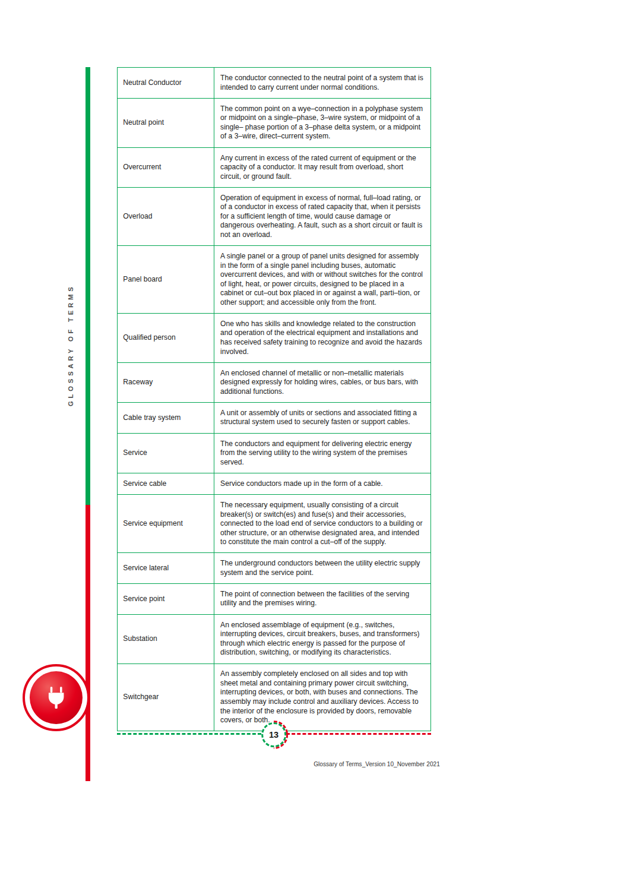GLOSSARY OF TERMS
| Neutral Conductor | The conductor connected to the neutral point of a system that is intended to carry current under normal conditions. |
| Neutral point | The common point on a wye–connection in a polyphase system or midpoint on a single–phase, 3–wire system, or midpoint of a single– phase portion of a 3–phase delta system, or a midpoint of a 3–wire, direct–current system. |
| Overcurrent | Any current in excess of the rated current of equipment or the capacity of a conductor. It may result from overload, short circuit, or ground fault. |
| Overload | Operation of equipment in excess of normal, full–load rating, or of a conductor in excess of rated capacity that, when it persists for a sufficient length of time, would cause damage or dangerous overheating. A fault, such as a short circuit or fault is not an overload. |
| Panel board | A single panel or a group of panel units designed for assembly in the form of a single panel including buses, automatic overcurrent devices, and with or without switches for the control of light, heat, or power circuits, designed to be placed in a cabinet or cut–out box placed in or against a wall, parti–tion, or other support; and accessible only from the front. |
| Qualified person | One who has skills and knowledge related to the construction and operation of the electrical equipment and installations and has received safety training to recognize and avoid the hazards involved. |
| Raceway | An enclosed channel of metallic or non–metallic materials designed expressly for holding wires, cables, or bus bars, with additional functions. |
| Cable tray system | A unit or assembly of units or sections and associated fitting a structural system used to securely fasten or support cables. |
| Service | The conductors and equipment for delivering electric energy from the serving utility to the wiring system of the premises served. |
| Service cable | Service conductors made up in the form of a cable. |
| Service equipment | The necessary equipment, usually consisting of a circuit breaker(s) or switch(es) and fuse(s) and their accessories, connected to the load end of service conductors to a building or other structure, or an otherwise designated area, and intended to constitute the main control a cut–off of the supply. |
| Service lateral | The underground conductors between the utility electric supply system and the service point. |
| Service point | The point of connection between the facilities of the serving utility and the premises wiring. |
| Substation | An enclosed assemblage of equipment (e.g., switches, interrupting devices, circuit breakers, buses, and transformers) through which electric energy is passed for the purpose of distribution, switching, or modifying its characteristics. |
| Switchgear | An assembly completely enclosed on all sides and top with sheet metal and containing primary power circuit switching, interrupting devices, or both, with buses and connections. The assembly may include control and auxiliary devices. Access to the interior of the enclosure is provided by doors, removable covers, or both. |
13
Glossary of Terms_Version 10_November 2021